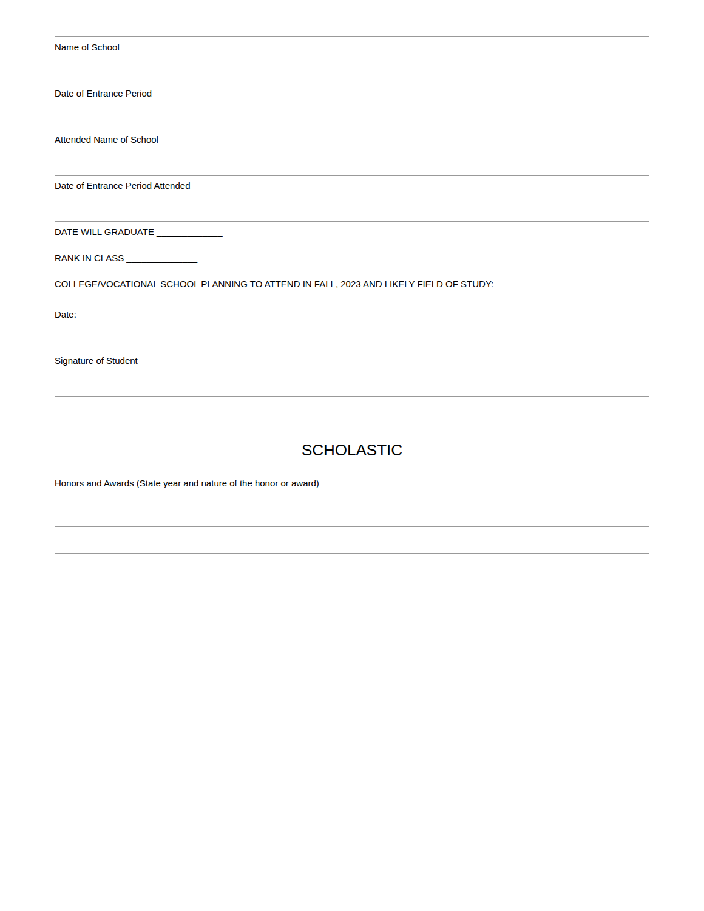Name of School
Date of Entrance Period
Attended Name of School
Date of Entrance Period Attended
DATE WILL GRADUATE _____________
RANK IN CLASS ______________
COLLEGE/VOCATIONAL SCHOOL PLANNING TO ATTEND IN FALL, 2023 AND LIKELY FIELD OF STUDY:
Date:
Signature of Student
SCHOLASTIC
Honors and Awards (State year and nature of the honor or award)